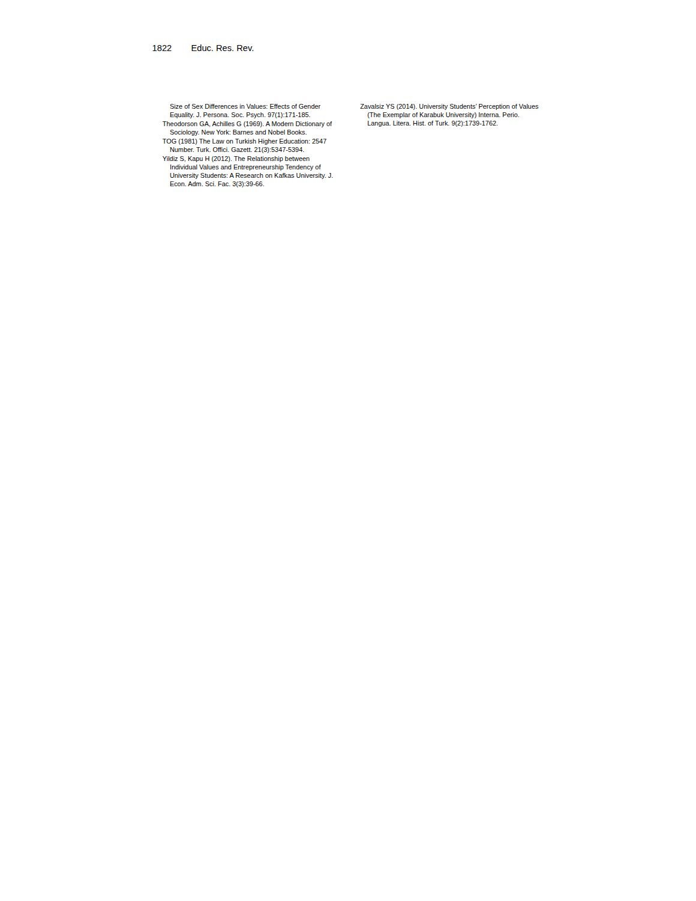1822 Educ. Res. Rev.
Size of Sex Differences in Values: Effects of Gender Equality. J. Persona. Soc. Psych. 97(1):171-185.
Theodorson GA, Achilles G (1969). A Modern Dictionary of Sociology. New York: Barnes and Nobel Books.
TOG (1981) The Law on Turkish Higher Education: 2547 Number. Turk. Offici. Gazett. 21(3):5347-5394.
Yildiz S, Kapu H (2012). The Relationship between Individual Values and Entrepreneurship Tendency of University Students: A Research on Kafkas University. J. Econ. Adm. Sci. Fac. 3(3):39-66.
Zavalsiz YS (2014). University Students’ Perception of Values (The Exemplar of Karabuk University) Interna. Perio. Langua. Litera. Hist. of Turk. 9(2):1739-1762.